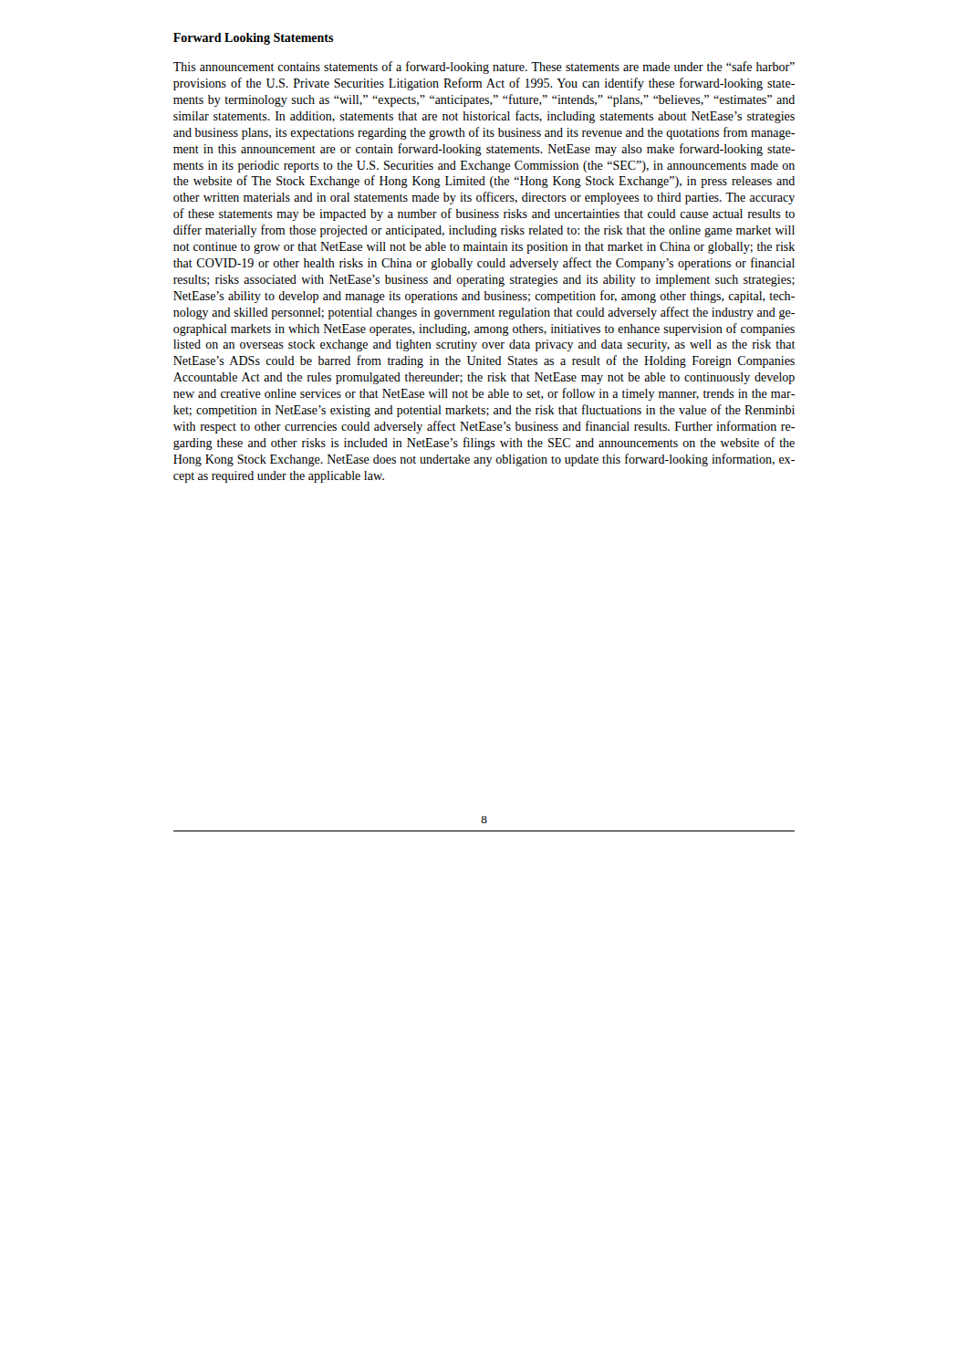Forward Looking Statements
This announcement contains statements of a forward-looking nature. These statements are made under the “safe harbor” provisions of the U.S. Private Securities Litigation Reform Act of 1995. You can identify these forward-looking statements by terminology such as “will,” “expects,” “anticipates,” “future,” “intends,” “plans,” “believes,” “estimates” and similar statements. In addition, statements that are not historical facts, including statements about NetEase’s strategies and business plans, its expectations regarding the growth of its business and its revenue and the quotations from management in this announcement are or contain forward-looking statements. NetEase may also make forward-looking statements in its periodic reports to the U.S. Securities and Exchange Commission (the “SEC”), in announcements made on the website of The Stock Exchange of Hong Kong Limited (the “Hong Kong Stock Exchange”), in press releases and other written materials and in oral statements made by its officers, directors or employees to third parties. The accuracy of these statements may be impacted by a number of business risks and uncertainties that could cause actual results to differ materially from those projected or anticipated, including risks related to: the risk that the online game market will not continue to grow or that NetEase will not be able to maintain its position in that market in China or globally; the risk that COVID-19 or other health risks in China or globally could adversely affect the Company’s operations or financial results; risks associated with NetEase’s business and operating strategies and its ability to implement such strategies; NetEase’s ability to develop and manage its operations and business; competition for, among other things, capital, technology and skilled personnel; potential changes in government regulation that could adversely affect the industry and geographical markets in which NetEase operates, including, among others, initiatives to enhance supervision of companies listed on an overseas stock exchange and tighten scrutiny over data privacy and data security, as well as the risk that NetEase’s ADSs could be barred from trading in the United States as a result of the Holding Foreign Companies Accountable Act and the rules promulgated thereunder; the risk that NetEase may not be able to continuously develop new and creative online services or that NetEase will not be able to set, or follow in a timely manner, trends in the market; competition in NetEase’s existing and potential markets; and the risk that fluctuations in the value of the Renminbi with respect to other currencies could adversely affect NetEase’s business and financial results. Further information regarding these and other risks is included in NetEase’s filings with the SEC and announcements on the website of the Hong Kong Stock Exchange. NetEase does not undertake any obligation to update this forward-looking information, except as required under the applicable law.
8